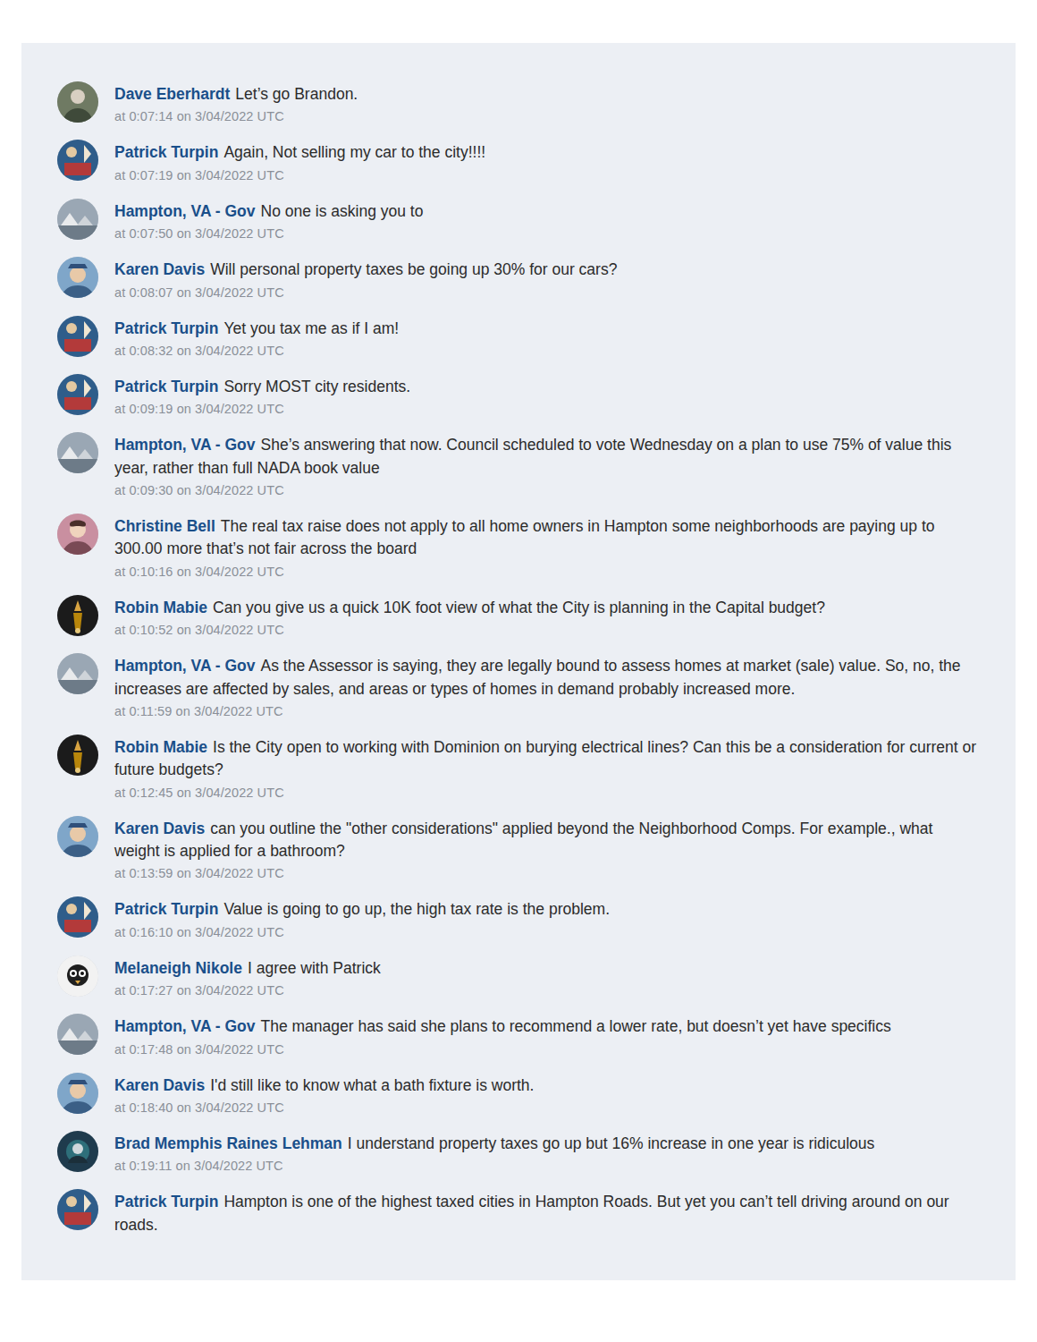Dave Eberhardt Let’s go Brandon.
at 0:07:14 on 3/04/2022 UTC
Patrick Turpin Again, Not selling my car to the city!!!!
at 0:07:19 on 3/04/2022 UTC
Hampton, VA - Gov No one is asking you to
at 0:07:50 on 3/04/2022 UTC
Karen Davis Will personal property taxes be going up 30% for our cars?
at 0:08:07 on 3/04/2022 UTC
Patrick Turpin Yet you tax me as if I am!
at 0:08:32 on 3/04/2022 UTC
Patrick Turpin Sorry MOST city residents.
at 0:09:19 on 3/04/2022 UTC
Hampton, VA - Gov She’s answering that now. Council scheduled to vote Wednesday on a plan to use 75% of value this year, rather than full NADA book value
at 0:09:30 on 3/04/2022 UTC
Christine Bell The real tax raise does not apply to all home owners in Hampton some neighborhoods are paying up to 300.00 more that’s not fair across the board
at 0:10:16 on 3/04/2022 UTC
Robin Mabie Can you give us a quick 10K foot view of what the City is planning in the Capital budget?
at 0:10:52 on 3/04/2022 UTC
Hampton, VA - Gov As the Assessor is saying, they are legally bound to assess homes at market (sale) value. So, no, the increases are affected by sales, and areas or types of homes in demand probably increased more.
at 0:11:59 on 3/04/2022 UTC
Robin Mabie Is the City open to working with Dominion on burying electrical lines? Can this be a consideration for current or future budgets?
at 0:12:45 on 3/04/2022 UTC
Karen Daviscan you outline the "other considerations" applied beyond the Neighborhood Comps. For example., what weight is applied for a bathroom?
at 0:13:59 on 3/04/2022 UTC
Patrick Turpin Value is going to go up, the high tax rate is the problem.
at 0:16:10 on 3/04/2022 UTC
Melaneigh Nikole I agree with Patrick
at 0:17:27 on 3/04/2022 UTC
Hampton, VA - Gov The manager has said she plans to recommend a lower rate, but doesn’t yet have specifics
at 0:17:48 on 3/04/2022 UTC
Karen Davis I'd still like to know what a bath fixture is worth.
at 0:18:40 on 3/04/2022 UTC
Brad Memphis Raines Lehman I understand property taxes go up but 16% increase in one year is ridiculous
at 0:19:11 on 3/04/2022 UTC
Patrick Turpin Hampton is one of the highest taxed cities in Hampton Roads. But yet you can’t tell driving around on our roads.